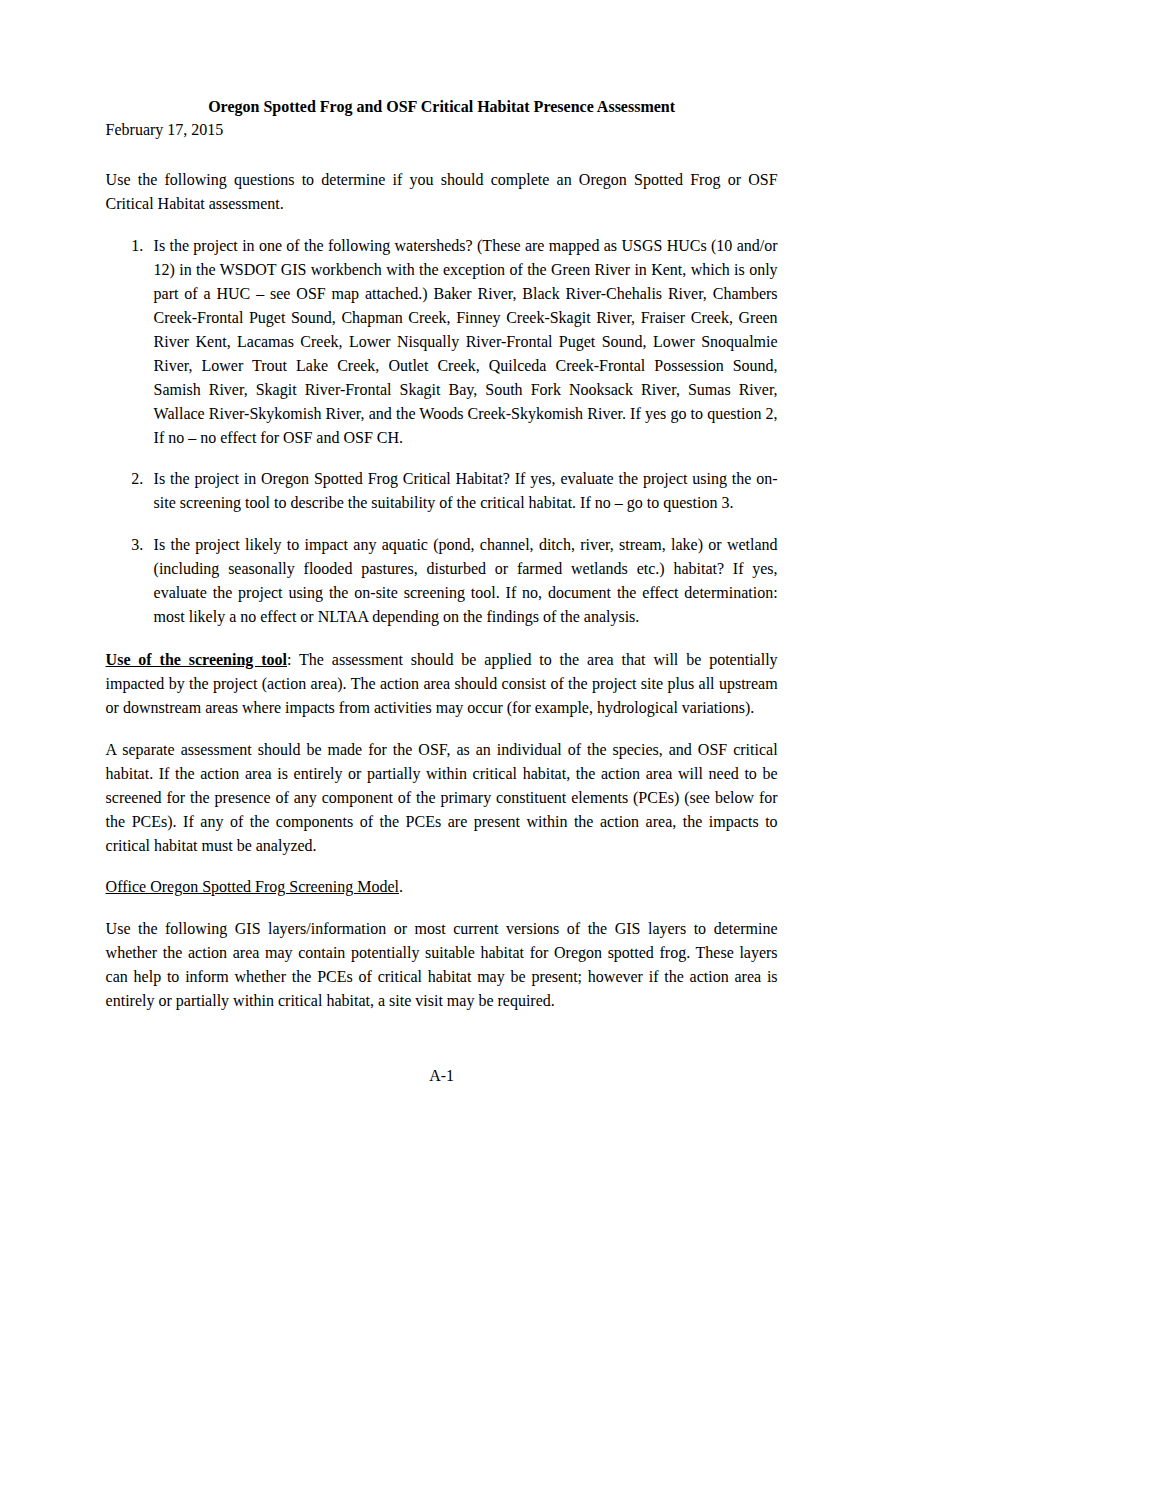Oregon Spotted Frog and OSF Critical Habitat Presence Assessment
February 17, 2015
Use the following questions to determine if you should complete an Oregon Spotted Frog or OSF Critical Habitat assessment.
Is the project in one of the following watersheds? (These are mapped as USGS HUCs (10 and/or 12) in the WSDOT GIS workbench with the exception of the Green River in Kent, which is only part of a HUC – see OSF map attached.) Baker River, Black River-Chehalis River, Chambers Creek-Frontal Puget Sound, Chapman Creek, Finney Creek-Skagit River, Fraiser Creek, Green River Kent, Lacamas Creek, Lower Nisqually River-Frontal Puget Sound, Lower Snoqualmie River, Lower Trout Lake Creek, Outlet Creek, Quilceda Creek-Frontal Possession Sound, Samish River, Skagit River-Frontal Skagit Bay, South Fork Nooksack River, Sumas River, Wallace River-Skykomish River, and the Woods Creek-Skykomish River. If yes go to question 2, If no – no effect for OSF and OSF CH.
Is the project in Oregon Spotted Frog Critical Habitat? If yes, evaluate the project using the on-site screening tool to describe the suitability of the critical habitat. If no – go to question 3.
Is the project likely to impact any aquatic (pond, channel, ditch, river, stream, lake) or wetland (including seasonally flooded pastures, disturbed or farmed wetlands etc.) habitat? If yes, evaluate the project using the on-site screening tool. If no, document the effect determination: most likely a no effect or NLTAA depending on the findings of the analysis.
Use of the screening tool: The assessment should be applied to the area that will be potentially impacted by the project (action area). The action area should consist of the project site plus all upstream or downstream areas where impacts from activities may occur (for example, hydrological variations).
A separate assessment should be made for the OSF, as an individual of the species, and OSF critical habitat. If the action area is entirely or partially within critical habitat, the action area will need to be screened for the presence of any component of the primary constituent elements (PCEs) (see below for the PCEs). If any of the components of the PCEs are present within the action area, the impacts to critical habitat must be analyzed.
Office Oregon Spotted Frog Screening Model.
Use the following GIS layers/information or most current versions of the GIS layers to determine whether the action area may contain potentially suitable habitat for Oregon spotted frog. These layers can help to inform whether the PCEs of critical habitat may be present; however if the action area is entirely or partially within critical habitat, a site visit may be required.
A-1